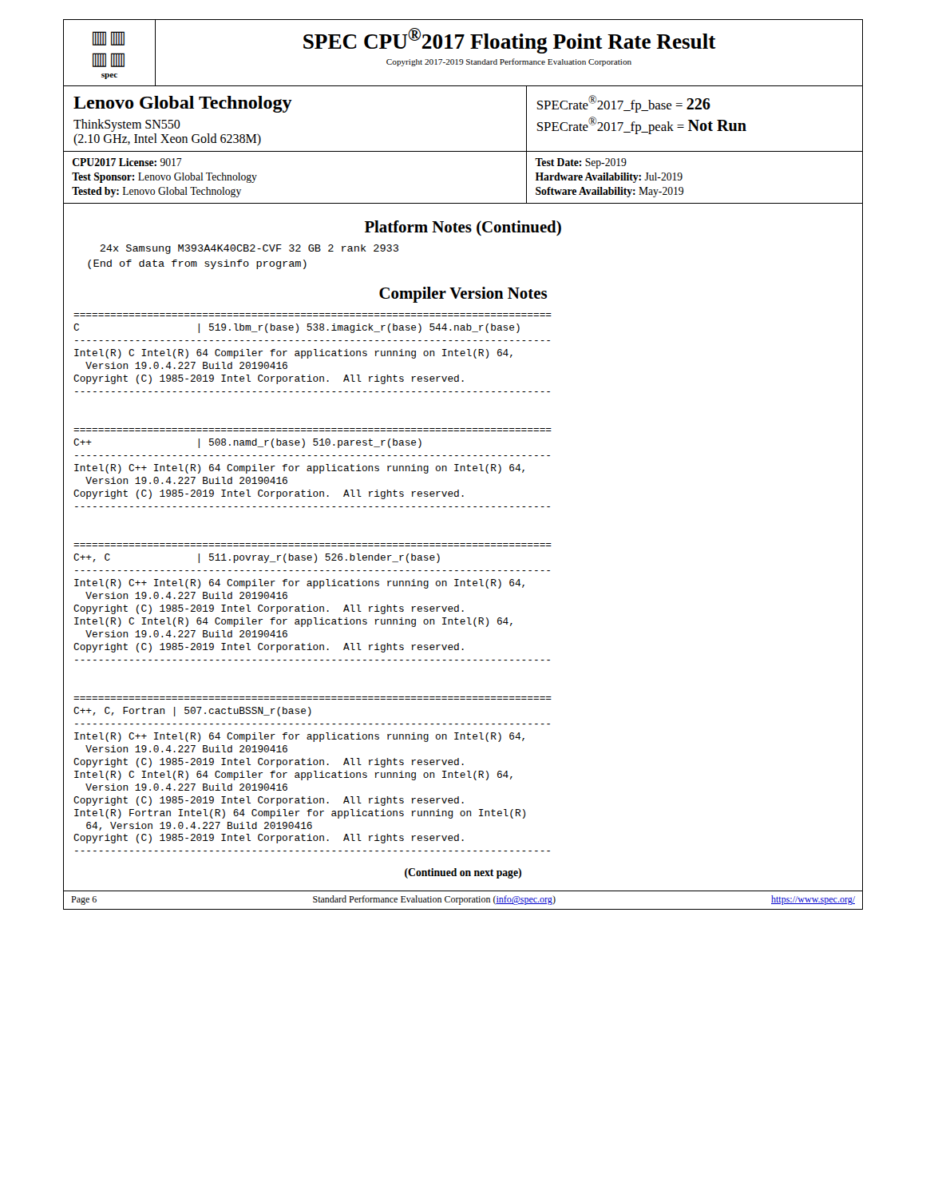▥▥
▥▥
spec
SPEC CPU®2017 Floating Point Rate Result
Copyright 2017-2019 Standard Performance Evaluation Corporation
Lenovo Global Technology
ThinkSystem SN550
(2.10 GHz, Intel Xeon Gold 6238M)
SPECrate®2017_fp_base = 226
SPECrate®2017_fp_peak = Not Run
CPU2017 License: 9017
Test Sponsor: Lenovo Global Technology
Tested by: Lenovo Global Technology
Test Date: Sep-2019
Hardware Availability: Jul-2019
Software Availability: May-2019
Platform Notes (Continued)
24x Samsung M393A4K40CB2-CVF 32 GB 2 rank 2933
(End of data from sysinfo program)
Compiler Version Notes
==============================================================================
C                   | 519.lbm_r(base) 538.imagick_r(base) 544.nab_r(base)
------------------------------------------------------------------------------
Intel(R) C Intel(R) 64 Compiler for applications running on Intel(R) 64,
  Version 19.0.4.227 Build 20190416
Copyright (C) 1985-2019 Intel Corporation.  All rights reserved.
------------------------------------------------------------------------------


==============================================================================
C++                 | 508.namd_r(base) 510.parest_r(base)
------------------------------------------------------------------------------
Intel(R) C++ Intel(R) 64 Compiler for applications running on Intel(R) 64,
  Version 19.0.4.227 Build 20190416
Copyright (C) 1985-2019 Intel Corporation.  All rights reserved.
------------------------------------------------------------------------------


==============================================================================
C++, C              | 511.povray_r(base) 526.blender_r(base)
------------------------------------------------------------------------------
Intel(R) C++ Intel(R) 64 Compiler for applications running on Intel(R) 64,
  Version 19.0.4.227 Build 20190416
Copyright (C) 1985-2019 Intel Corporation.  All rights reserved.
Intel(R) C Intel(R) 64 Compiler for applications running on Intel(R) 64,
  Version 19.0.4.227 Build 20190416
Copyright (C) 1985-2019 Intel Corporation.  All rights reserved.
------------------------------------------------------------------------------


==============================================================================
C++, C, Fortran | 507.cactuBSSN_r(base)
------------------------------------------------------------------------------
Intel(R) C++ Intel(R) 64 Compiler for applications running on Intel(R) 64,
  Version 19.0.4.227 Build 20190416
Copyright (C) 1985-2019 Intel Corporation.  All rights reserved.
Intel(R) C Intel(R) 64 Compiler for applications running on Intel(R) 64,
  Version 19.0.4.227 Build 20190416
Copyright (C) 1985-2019 Intel Corporation.  All rights reserved.
Intel(R) Fortran Intel(R) 64 Compiler for applications running on Intel(R)
  64, Version 19.0.4.227 Build 20190416
Copyright (C) 1985-2019 Intel Corporation.  All rights reserved.
------------------------------------------------------------------------------
(Continued on next page)
Page 6
Standard Performance Evaluation Corporation (info@spec.org)
https://www.spec.org/